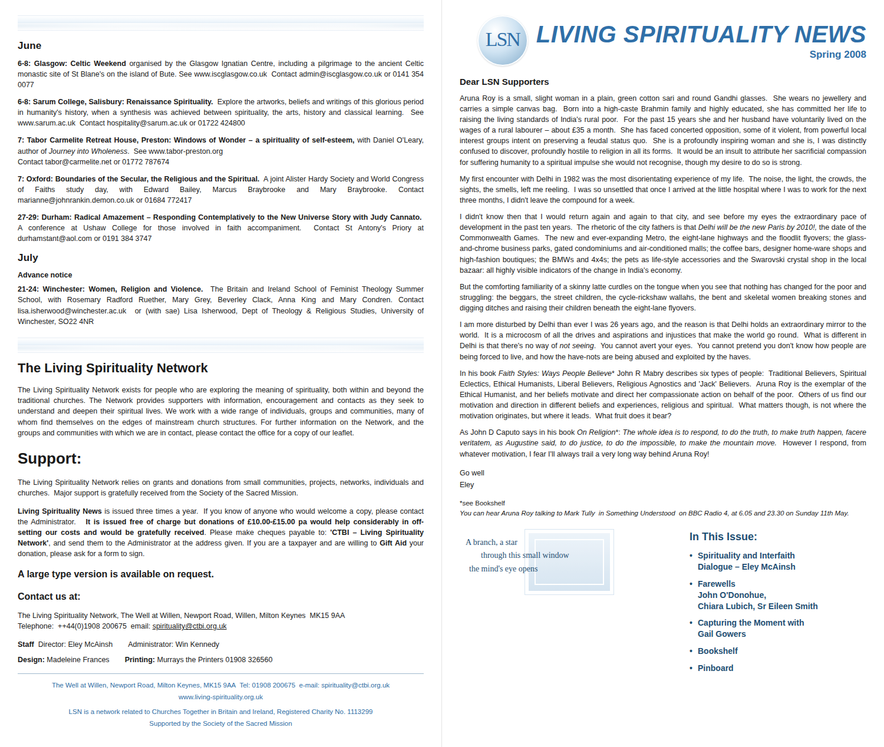June
6-8: Glasgow: Celtic Weekend organised by the Glasgow Ignatian Centre, including a pilgrimage to the ancient Celtic monastic site of St Blane's on the island of Bute. See www.iscglasgow.co.uk Contact admin@iscglasgow.co.uk or 0141 354 0077
6-8: Sarum College, Salisbury: Renaissance Spirituality. Explore the artworks, beliefs and writings of this glorious period in humanity's history, when a synthesis was achieved between spirituality, the arts, history and classical learning. See www.sarum.ac.uk Contact hospitality@sarum.ac.uk or 01722 424800
7: Tabor Carmelite Retreat House, Preston: Windows of Wonder – a spirituality of self-esteem, with Daniel O'Leary, author of Journey into Wholeness. See www.tabor-preston.org
Contact tabor@carmelite.net or 01772 787674
7: Oxford: Boundaries of the Secular, the Religious and the Spiritual. A joint Alister Hardy Society and World Congress of Faiths study day, with Edward Bailey, Marcus Braybrooke and Mary Braybrooke. Contact marianne@johnrankin.demon.co.uk or 01684 772417
27-29: Durham: Radical Amazement – Responding Contemplatively to the New Universe Story with Judy Cannato. A conference at Ushaw College for those involved in faith accompaniment. Contact St Antony's Priory at durhamstant@aol.com or 0191 384 3747
July
Advance notice
21-24: Winchester: Women, Religion and Violence. The Britain and Ireland School of Feminist Theology Summer School, with Rosemary Radford Ruether, Mary Grey, Beverley Clack, Anna King and Mary Condren. Contact lisa.isherwood@winchester.ac.uk or (with sae) Lisa Isherwood, Dept of Theology & Religious Studies, University of Winchester, SO22 4NR
The Living Spirituality Network
The Living Spirituality Network exists for people who are exploring the meaning of spirituality, both within and beyond the traditional churches. The Network provides supporters with information, encouragement and contacts as they seek to understand and deepen their spiritual lives. We work with a wide range of individuals, groups and communities, many of whom find themselves on the edges of mainstream church structures. For further information on the Network, and the groups and communities with which we are in contact, please contact the office for a copy of our leaflet.
Support:
The Living Spirituality Network relies on grants and donations from small communities, projects, networks, individuals and churches. Major support is gratefully received from the Society of the Sacred Mission.
Living Spirituality News is issued three times a year. If you know of anyone who would welcome a copy, please contact the Administrator. It is issued free of charge but donations of £10.00-£15.00 pa would help considerably in off-setting our costs and would be gratefully received. Please make cheques payable to: 'CTBI – Living Spirituality Network', and send them to the Administrator at the address given. If you are a taxpayer and are willing to Gift Aid your donation, please ask for a form to sign.
A large type version is available on request.
Contact us at:
The Living Spirituality Network, The Well at Willen, Newport Road, Willen, Milton Keynes MK15 9AA
Telephone: ++44(0)1908 200675 email: spirituality@ctbi.org.uk
Staff Director: Eley McAinsh
Administrator: Win Kennedy
Design: Madeleine Frances
Printing: Murrays the Printers 01908 326560
The Well at Willen, Newport Road, Milton Keynes, MK15 9AA Tel: 01908 200675 e-mail: spirituality@ctbi.org.uk
www.living-spirituality.org.uk
LSN is a network related to Churches Together in Britain and Ireland, Registered Charity No. 1113299
Supported by the Society of the Sacred Mission
LSN
LIVING SPIRITUALITY NEWS
Spring 2008
Dear LSN Supporters
Aruna Roy is a small, slight woman in a plain, green cotton sari and round Gandhi glasses. She wears no jewellery and carries a simple canvas bag. Born into a high-caste Brahmin family and highly educated, she has committed her life to raising the living standards of India's rural poor. For the past 15 years she and her husband have voluntarily lived on the wages of a rural labourer – about £35 a month. She has faced concerted opposition, some of it violent, from powerful local interest groups intent on preserving a feudal status quo. She is a profoundly inspiring woman and she is, I was distinctly confused to discover, profoundly hostile to religion in all its forms. It would be an insult to attribute her sacrificial compassion for suffering humanity to a spiritual impulse she would not recognise, though my desire to do so is strong.
My first encounter with Delhi in 1982 was the most disorientating experience of my life. The noise, the light, the crowds, the sights, the smells, left me reeling. I was so unsettled that once I arrived at the little hospital where I was to work for the next three months, I didn't leave the compound for a week.
I didn't know then that I would return again and again to that city, and see before my eyes the extraordinary pace of development in the past ten years. The rhetoric of the city fathers is that Delhi will be the new Paris by 2010!, the date of the Commonwealth Games. The new and ever-expanding Metro, the eight-lane highways and the floodlit flyovers; the glass-and-chrome business parks, gated condominiums and air-conditioned malls; the coffee bars, designer home-ware shops and high-fashion boutiques; the BMWs and 4x4s; the pets as life-style accessories and the Swarovski crystal shop in the local bazaar: all highly visible indicators of the change in India's economy.
But the comforting familiarity of a skinny latte curdles on the tongue when you see that nothing has changed for the poor and struggling: the beggars, the street children, the cycle-rickshaw wallahs, the bent and skeletal women breaking stones and digging ditches and raising their children beneath the eight-lane flyovers.
I am more disturbed by Delhi than ever I was 26 years ago, and the reason is that Delhi holds an extraordinary mirror to the world. It is a microcosm of all the drives and aspirations and injustices that make the world go round. What is different in Delhi is that there's no way of not seeing. You cannot avert your eyes. You cannot pretend you don't know how people are being forced to live, and how the have-nots are being abused and exploited by the haves.
In his book Faith Styles: Ways People Believe* John R Mabry describes six types of people: Traditional Believers, Spiritual Eclectics, Ethical Humanists, Liberal Believers, Religious Agnostics and 'Jack' Believers. Aruna Roy is the exemplar of the Ethical Humanist, and her beliefs motivate and direct her compassionate action on behalf of the poor. Others of us find our motivation and direction in different beliefs and experiences, religious and spiritual. What matters though, is not where the motivation originates, but where it leads. What fruit does it bear?
As John D Caputo says in his book On Religion*: The whole idea is to respond, to do the truth, to make truth happen, facere veritatem, as Augustine said, to do justice, to do the impossible, to make the mountain move. However I respond, from whatever motivation, I fear I'll always trail a very long way behind Aruna Roy!
Go well
Eley
*see Bookshelf
You can hear Aruna Roy talking to Mark Tully in Something Understood on BBC Radio 4, at 6.05 and 23.30 on Sunday 11th May.
A branch, a star
through this small window
the mind's eye opens
In This Issue:
Spirituality and InterfaithDialogue – Eley McAinsh
FarewellsJohn O'Donohue, Chiara Lubich, Sr Eileen Smith
Capturing the Moment withGail Gowers
Bookshelf
Pinboard